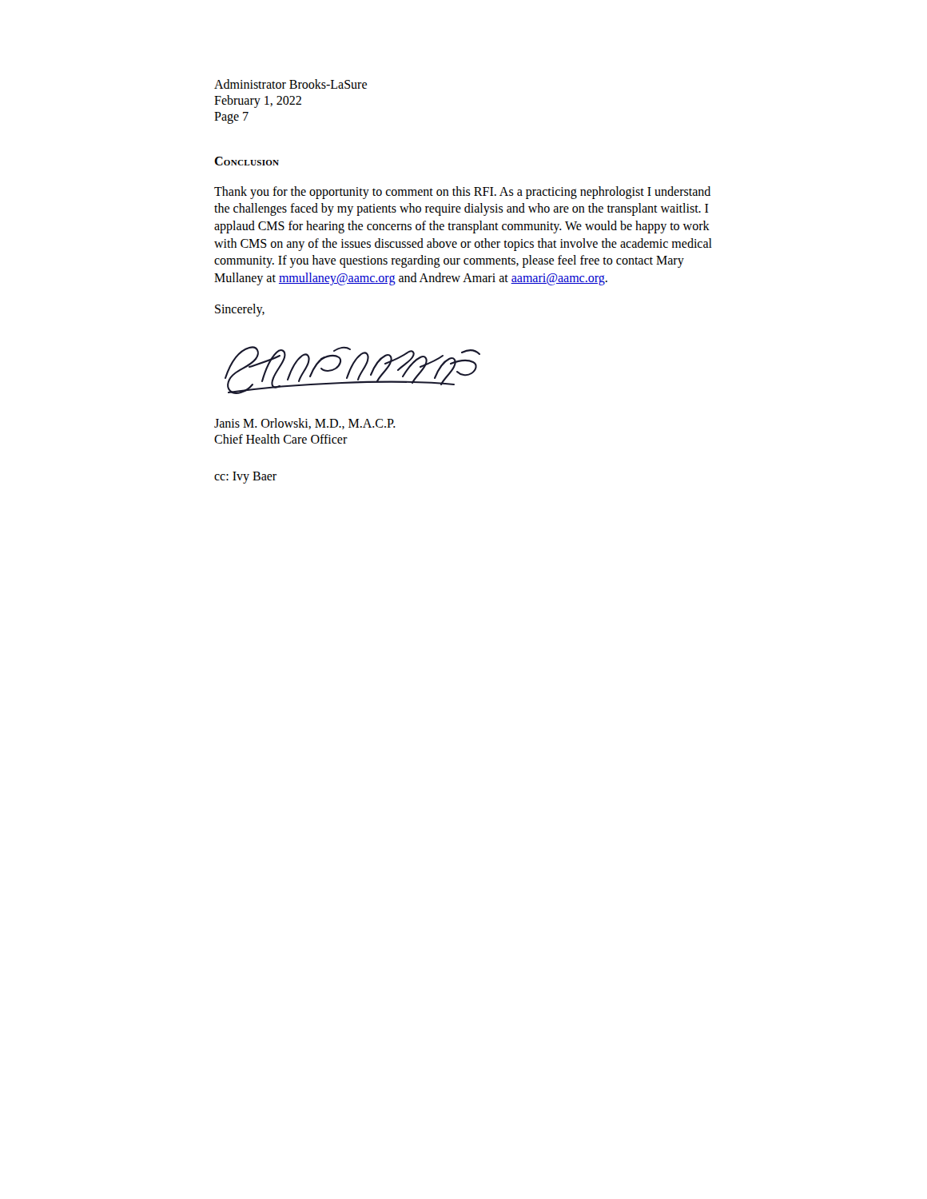Administrator Brooks-LaSure
February 1, 2022
Page 7
Conclusion
Thank you for the opportunity to comment on this RFI. As a practicing nephrologist I understand the challenges faced by my patients who require dialysis and who are on the transplant waitlist. I applaud CMS for hearing the concerns of the transplant community. We would be happy to work with CMS on any of the issues discussed above or other topics that involve the academic medical community. If you have questions regarding our comments, please feel free to contact Mary Mullaney at mmullaney@aamc.org and Andrew Amari at aamari@aamc.org.
Sincerely,
Janis M. Orlowski, M.D., M.A.C.P.
Chief Health Care Officer
cc: Ivy Baer